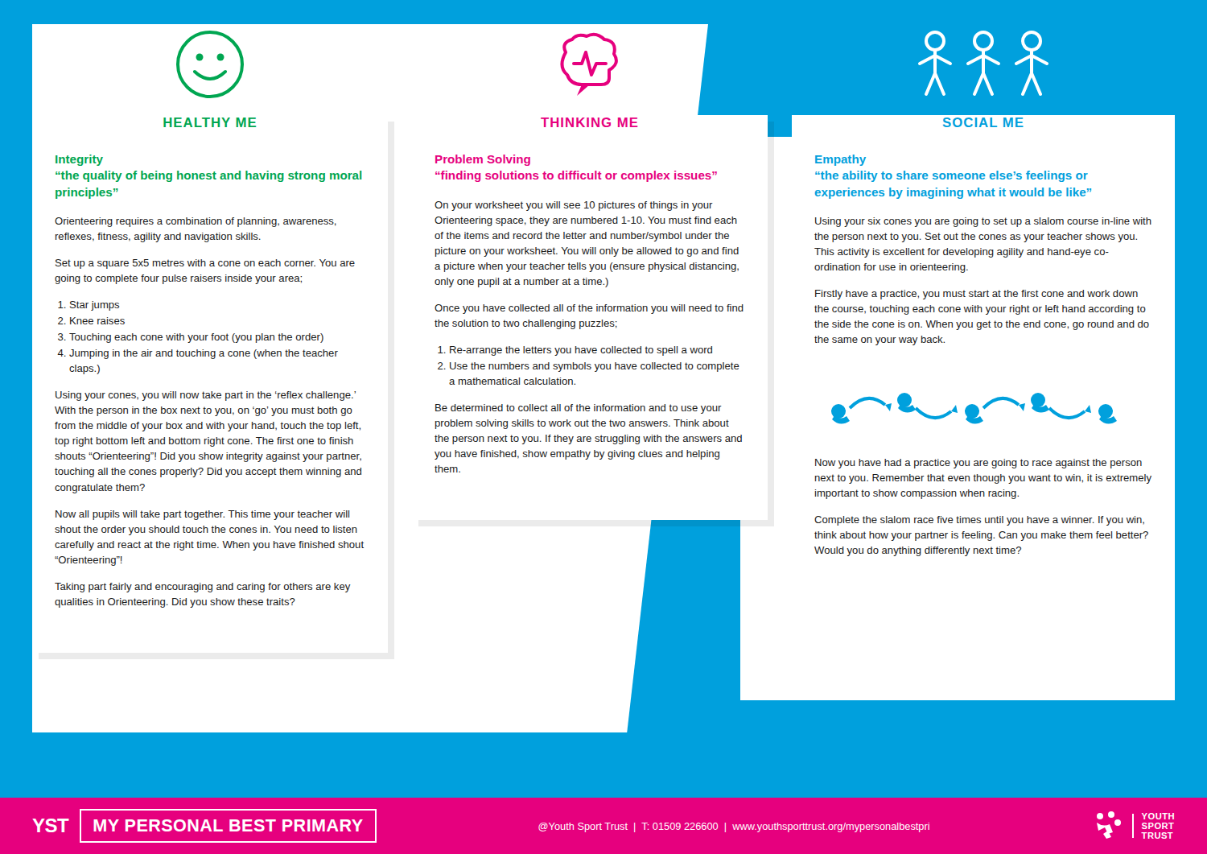HEALTHY ME
Integrity
“the quality of being honest and having strong moral principles”
Orienteering requires a combination of planning, awareness, reflexes, fitness, agility and navigation skills.
Set up a square 5x5 metres with a cone on each corner. You are going to complete four pulse raisers inside your area;
Star jumps
Knee raises
Touching each cone with your foot (you plan the order)
Jumping in the air and touching a cone (when the teacher claps.)
Using your cones, you will now take part in the ‘reflex challenge.’ With the person in the box next to you, on ‘go’ you must both go from the middle of your box and with your hand, touch the top left, top right bottom left and bottom right cone. The first one to finish shouts “Orienteering”! Did you show integrity against your partner, touching all the cones properly? Did you accept them winning and congratulate them?
Now all pupils will take part together. This time your teacher will shout the order you should touch the cones in. You need to listen carefully and react at the right time. When you have finished shout “Orienteering”!
Taking part fairly and encouraging and caring for others are key qualities in Orienteering. Did you show these traits?
THINKING ME
Problem Solving
“finding solutions to difficult or complex issues”
On your worksheet you will see 10 pictures of things in your Orienteering space, they are numbered 1-10. You must find each of the items and record the letter and number/symbol under the picture on your worksheet. You will only be allowed to go and find a picture when your teacher tells you (ensure physical distancing, only one pupil at a number at a time.)
Once you have collected all of the information you will need to find the solution to two challenging puzzles;
Re-arrange the letters you have collected to spell a word
Use the numbers and symbols you have collected to complete a mathematical calculation.
Be determined to collect all of the information and to use your problem solving skills to work out the two answers. Think about the person next to you. If they are struggling with the answers and you have finished, show empathy by giving clues and helping them.
SOCIAL ME
Empathy
“the ability to share someone else’s feelings or experiences by imagining what it would be like”
Using your six cones you are going to set up a slalom course in-line with the person next to you. Set out the cones as your teacher shows you. This activity is excellent for developing agility and hand-eye co-ordination for use in orienteering.
Firstly have a practice, you must start at the first cone and work down the course, touching each cone with your right or left hand according to the side the cone is on. When you get to the end cone, go round and do the same on your way back.
Now you have had a practice you are going to race against the person next to you. Remember that even though you want to win, it is extremely important to show compassion when racing.
Complete the slalom race five times until you have a winner. If you win, think about how your partner is feeling. Can you make them feel better? Would you do anything differently next time?
YST MY PERSONAL BEST PRIMARY
@Youth Sport Trust | T: 01509 226600 | www.youthsporttrust.org/mypersonalbestpri
YOUTH
SPORT
TRUST